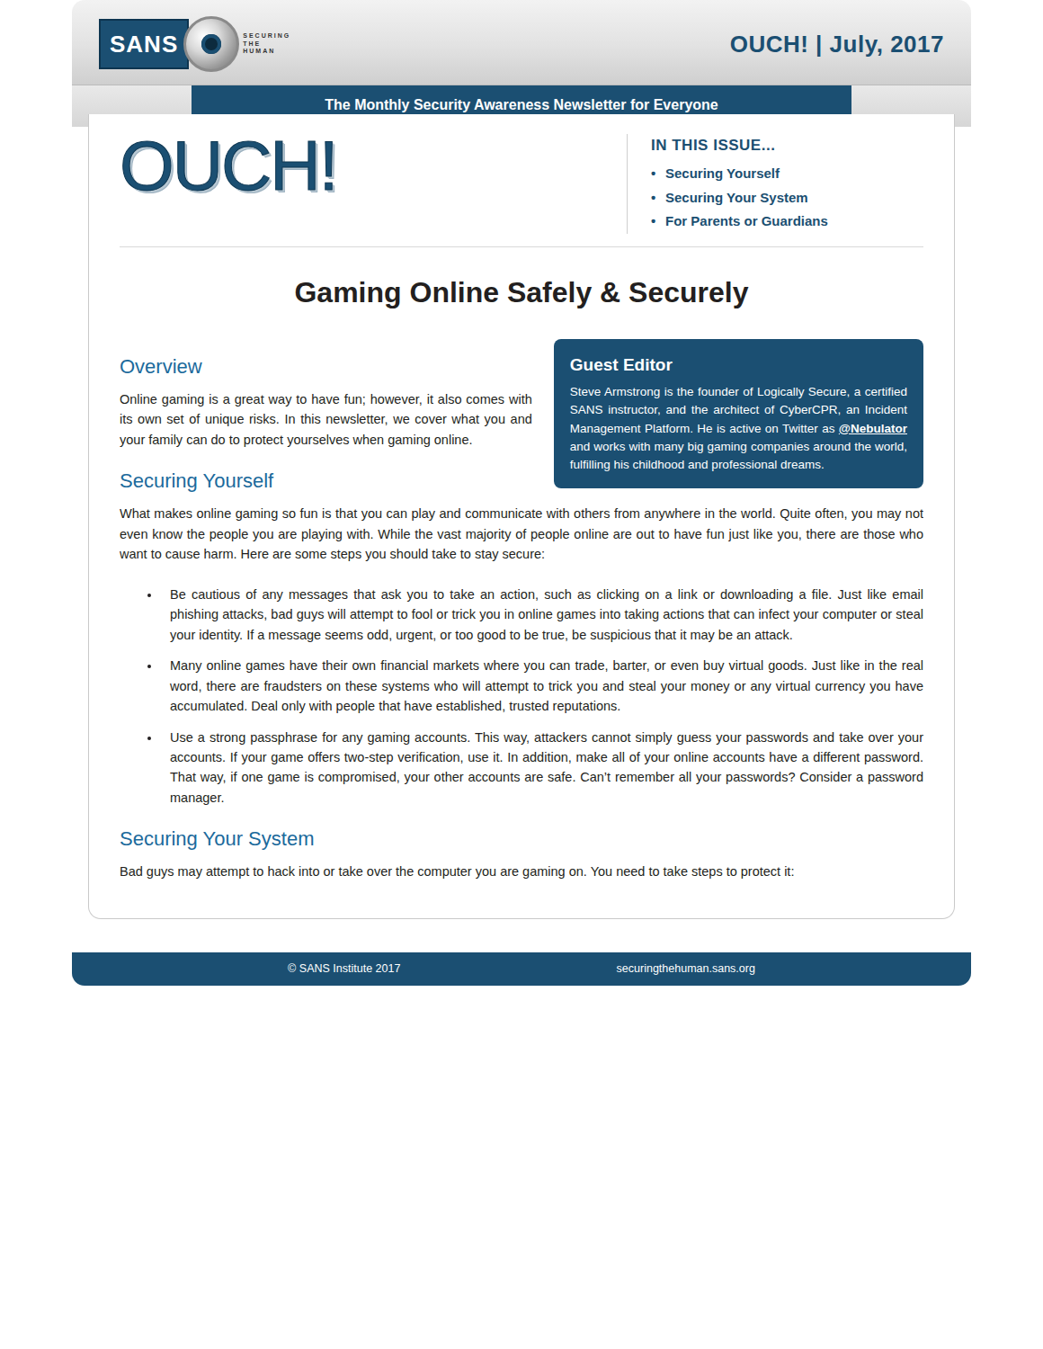SANS SECURING
THE
HUMAN
OUCH! | July, 2017
The Monthly Security Awareness Newsletter for Everyone
OUCH!
IN THIS ISSUE...
Securing Yourself
Securing Your System
For Parents or Guardians
Gaming Online Safely & Securely
Guest Editor
Steve Armstrong is the founder of Logically Secure, a certified SANS instructor, and the architect of CyberCPR, an Incident Management Platform. He is active on Twitter as @Nebulator and works with many big gaming companies around the world, fulfilling his childhood and professional dreams.
Overview
Online gaming is a great way to have fun; however, it also comes with its own set of unique risks. In this newsletter, we cover what you and your family can do to protect yourselves when gaming online.
Securing Yourself
What makes online gaming so fun is that you can play and communicate with others from anywhere in the world. Quite often, you may not even know the people you are playing with. While the vast majority of people online are out to have fun just like you, there are those who want to cause harm. Here are some steps you should take to stay secure:
Be cautious of any messages that ask you to take an action, such as clicking on a link or downloading a file. Just like email phishing attacks, bad guys will attempt to fool or trick you in online games into taking actions that can infect your computer or steal your identity. If a message seems odd, urgent, or too good to be true, be suspicious that it may be an attack.
Many online games have their own financial markets where you can trade, barter, or even buy virtual goods. Just like in the real word, there are fraudsters on these systems who will attempt to trick you and steal your money or any virtual currency you have accumulated. Deal only with people that have established, trusted reputations.
Use a strong passphrase for any gaming accounts. This way, attackers cannot simply guess your passwords and take over your accounts. If your game offers two-step verification, use it. In addition, make all of your online accounts have a different password. That way, if one game is compromised, your other accounts are safe. Can’t remember all your passwords? Consider a password manager.
Securing Your System
Bad guys may attempt to hack into or take over the computer you are gaming on. You need to take steps to protect it:
© SANS Institute 2017 securingthehuman.sans.org